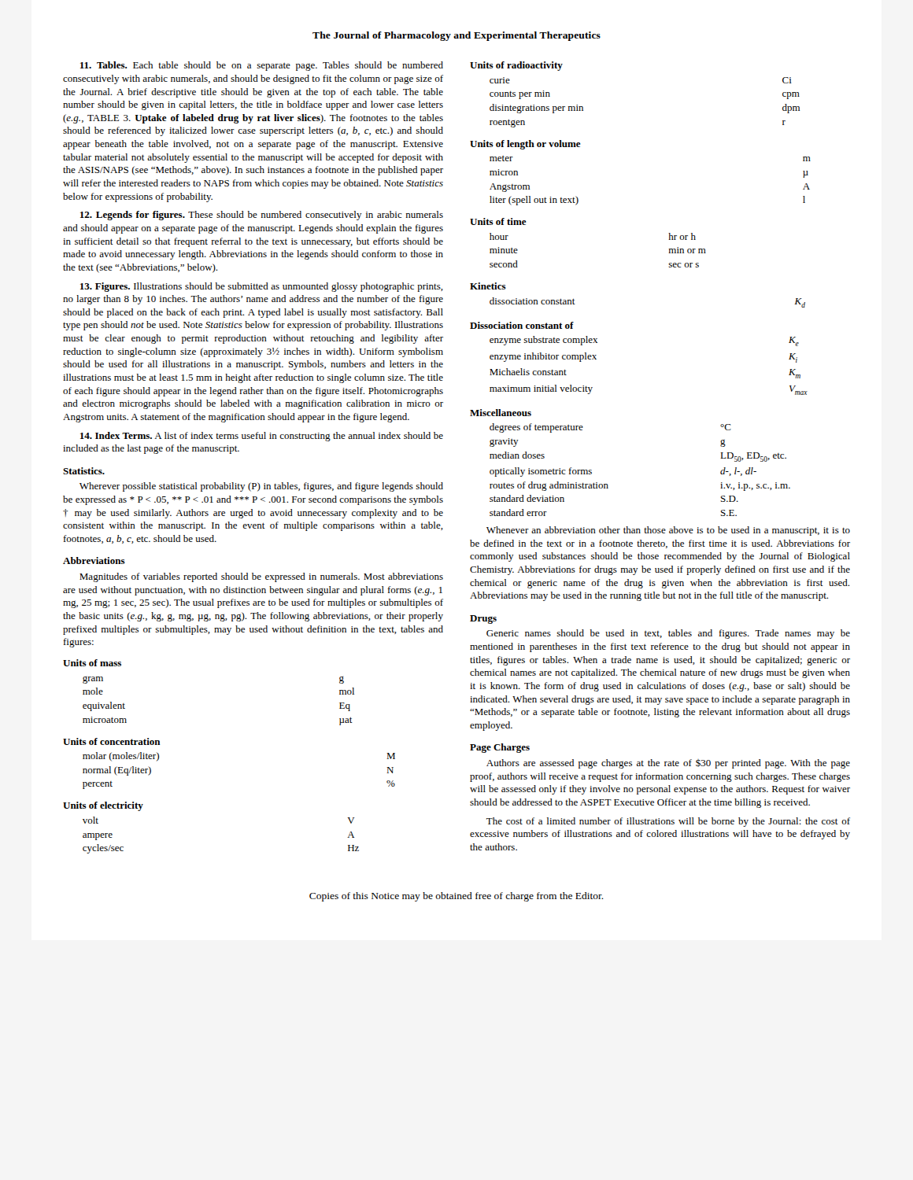The Journal of Pharmacology and Experimental Therapeutics
11. Tables. Each table should be on a separate page. Tables should be numbered consecutively with arabic numerals, and should be designed to fit the column or page size of the Journal. A brief descriptive title should be given at the top of each table. The table number should be given in capital letters, the title in boldface upper and lower case letters (e.g., TABLE 3. Uptake of labeled drug by rat liver slices). The footnotes to the tables should be referenced by italicized lower case superscript letters (a, b, c, etc.) and should appear beneath the table involved, not on a separate page of the manuscript. Extensive tabular material not absolutely essential to the manuscript will be accepted for deposit with the ASIS/NAPS (see “Methods,” above). In such instances a footnote in the published paper will refer the interested readers to NAPS from which copies may be obtained. Note Statistics below for expressions of probability.
12. Legends for figures. These should be numbered consecutively in arabic numerals and should appear on a separate page of the manuscript. Legends should explain the figures in sufficient detail so that frequent referral to the text is unnecessary, but efforts should be made to avoid unnecessary length. Abbreviations in the legends should conform to those in the text (see “Abbreviations,” below).
13. Figures. Illustrations should be submitted as unmounted glossy photographic prints, no larger than 8 by 10 inches. The authors’ name and address and the number of the figure should be placed on the back of each print. A typed label is usually most satisfactory. Ball type pen should not be used. Note Statistics below for expression of probability. Illustrations must be clear enough to permit reproduction without retouching and legibility after reduction to single-column size (approximately 3½ inches in width). Uniform symbolism should be used for all illustrations in a manuscript. Symbols, numbers and letters in the illustrations must be at least 1.5 mm in height after reduction to single column size. The title of each figure should appear in the legend rather than on the figure itself. Photomicrographs and electron micrographs should be labeled with a magnification calibration in micro or Angstrom units. A statement of the magnification should appear in the figure legend.
14. Index Terms. A list of index terms useful in constructing the annual index should be included as the last page of the manuscript.
Statistics.
Wherever possible statistical probability (P) in tables, figures, and figure legends should be expressed as * P < .05, ** P < .01 and *** P < .001. For second comparisons the symbols † may be used similarly. Authors are urged to avoid unnecessary complexity and to be consistent within the manuscript. In the event of multiple comparisons within a table, footnotes, a, b, c, etc. should be used.
Abbreviations
Magnitudes of variables reported should be expressed in numerals. Most abbreviations are used without punctuation, with no distinction between singular and plural forms (e.g., 1 mg, 25 mg; 1 sec, 25 sec). The usual prefixes are to be used for multiples or submultiples of the basic units (e.g., kg, g, mg, µg, ng, pg). The following abbreviations, or their properly prefixed multiples or submultiples, may be used without definition in the text, tables and figures:
Units of mass
| gram | g |
| mole | mol |
| equivalent | Eq |
| microatom | µat |
Units of concentration
| molar (moles/liter) | M |
| normal (Eq/liter) | N |
| percent | % |
Units of electricity
| volt | V |
| ampere | A |
| cycles/sec | Hz |
Units of radioactivity
| curie | Ci |
| counts per min | cpm |
| disintegrations per min | dpm |
| roentgen | r |
Units of length or volume
| meter | m |
| micron | µ |
| Angstrom | A |
| liter (spell out in text) | l |
Units of time
| hour | hr or h |
| minute | min or m |
| second | sec or s |
Kinetics
| dissociation constant | K d |
Dissociation constant of
| enzyme substrate complex | K e |
| enzyme inhibitor complex | K i |
| Michaelis constant | K m |
| maximum initial velocity | V max |
Miscellaneous
| degrees of temperature | °C |
| gravity | g |
| median doses | LD 50 , ED 50 , etc. |
| optically isometric forms | d-, l-, dl- |
| routes of drug administration | i.v., i.p., s.c., i.m. |
| standard deviation | S.D. |
| standard error | S.E. |
Whenever an abbreviation other than those above is to be used in a manuscript, it is to be defined in the text or in a footnote thereto, the first time it is used. Abbreviations for commonly used substances should be those recommended by the Journal of Biological Chemistry. Abbreviations for drugs may be used if properly defined on first use and if the chemical or generic name of the drug is given when the abbreviation is first used. Abbreviations may be used in the running title but not in the full title of the manuscript.
Drugs
Generic names should be used in text, tables and figures. Trade names may be mentioned in parentheses in the first text reference to the drug but should not appear in titles, figures or tables. When a trade name is used, it should be capitalized; generic or chemical names are not capitalized. The chemical nature of new drugs must be given when it is known. The form of drug used in calculations of doses (e.g., base or salt) should be indicated. When several drugs are used, it may save space to include a separate paragraph in “Methods,” or a separate table or footnote, listing the relevant information about all drugs employed.
Page Charges
Authors are assessed page charges at the rate of $30 per printed page. With the page proof, authors will receive a request for information concerning such charges. These charges will be assessed only if they involve no personal expense to the authors. Request for waiver should be addressed to the ASPET Executive Officer at the time billing is received.
The cost of a limited number of illustrations will be borne by the Journal: the cost of excessive numbers of illustrations and of colored illustrations will have to be defrayed by the authors.
Copies of this Notice may be obtained free of charge from the Editor.